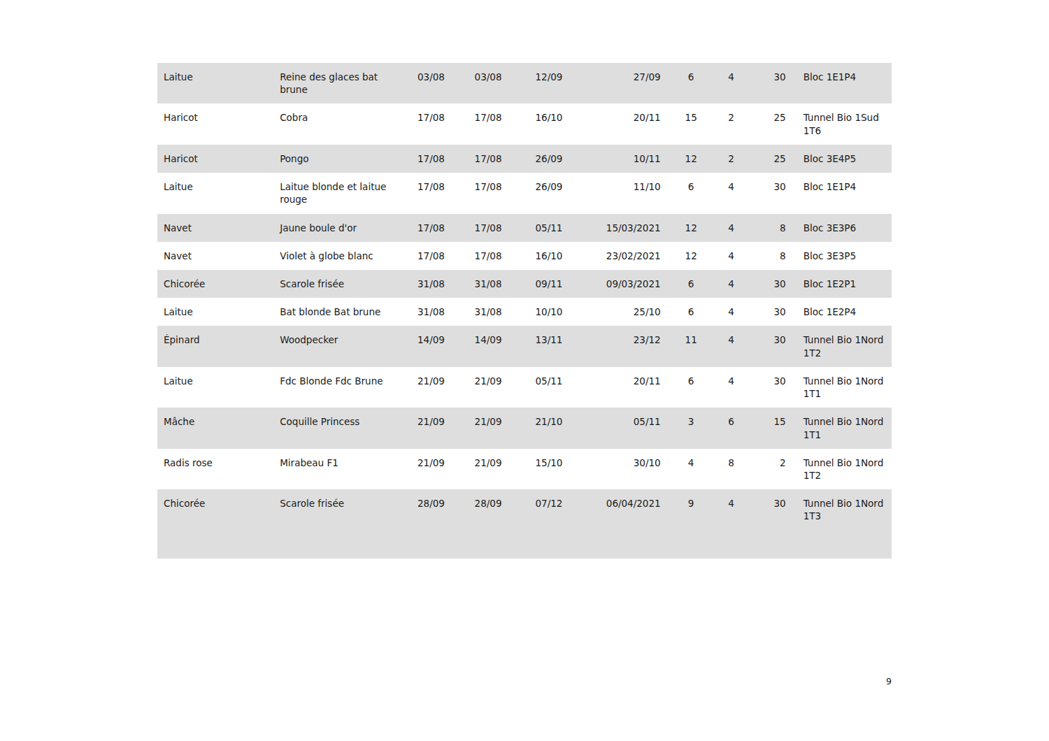| Laitue | Reine des glaces bat brune | 03/08 | 03/08 | 12/09 | 27/09 | 6 | 4 | 30 | Bloc 1E1P4 |
| Haricot | Cobra | 17/08 | 17/08 | 16/10 | 20/11 | 15 | 2 | 25 | Tunnel Bio 1Sud 1T6 |
| Haricot | Pongo | 17/08 | 17/08 | 26/09 | 10/11 | 12 | 2 | 25 | Bloc 3E4P5 |
| Laitue | Laitue blonde et laitue rouge | 17/08 | 17/08 | 26/09 | 11/10 | 6 | 4 | 30 | Bloc 1E1P4 |
| Navet | Jaune boule d'or | 17/08 | 17/08 | 05/11 | 15/03/2021 | 12 | 4 | 8 | Bloc 3E3P6 |
| Navet | Violet à globe blanc | 17/08 | 17/08 | 16/10 | 23/02/2021 | 12 | 4 | 8 | Bloc 3E3P5 |
| Chicorée | Scarole frisée | 31/08 | 31/08 | 09/11 | 09/03/2021 | 6 | 4 | 30 | Bloc 1E2P1 |
| Laitue | Bat blonde Bat brune | 31/08 | 31/08 | 10/10 | 25/10 | 6 | 4 | 30 | Bloc 1E2P4 |
| Épinard | Woodpecker | 14/09 | 14/09 | 13/11 | 23/12 | 11 | 4 | 30 | Tunnel Bio 1Nord 1T2 |
| Laitue | Fdc Blonde Fdc Brune | 21/09 | 21/09 | 05/11 | 20/11 | 6 | 4 | 30 | Tunnel Bio 1Nord 1T1 |
| Mâche | Coquille Princess | 21/09 | 21/09 | 21/10 | 05/11 | 3 | 6 | 15 | Tunnel Bio 1Nord 1T1 |
| Radis rose | Mirabeau F1 | 21/09 | 21/09 | 15/10 | 30/10 | 4 | 8 | 2 | Tunnel Bio 1Nord 1T2 |
| Chicorée | Scarole frisée | 28/09 | 28/09 | 07/12 | 06/04/2021 | 9 | 4 | 30 | Tunnel Bio 1Nord 1T3 |
9